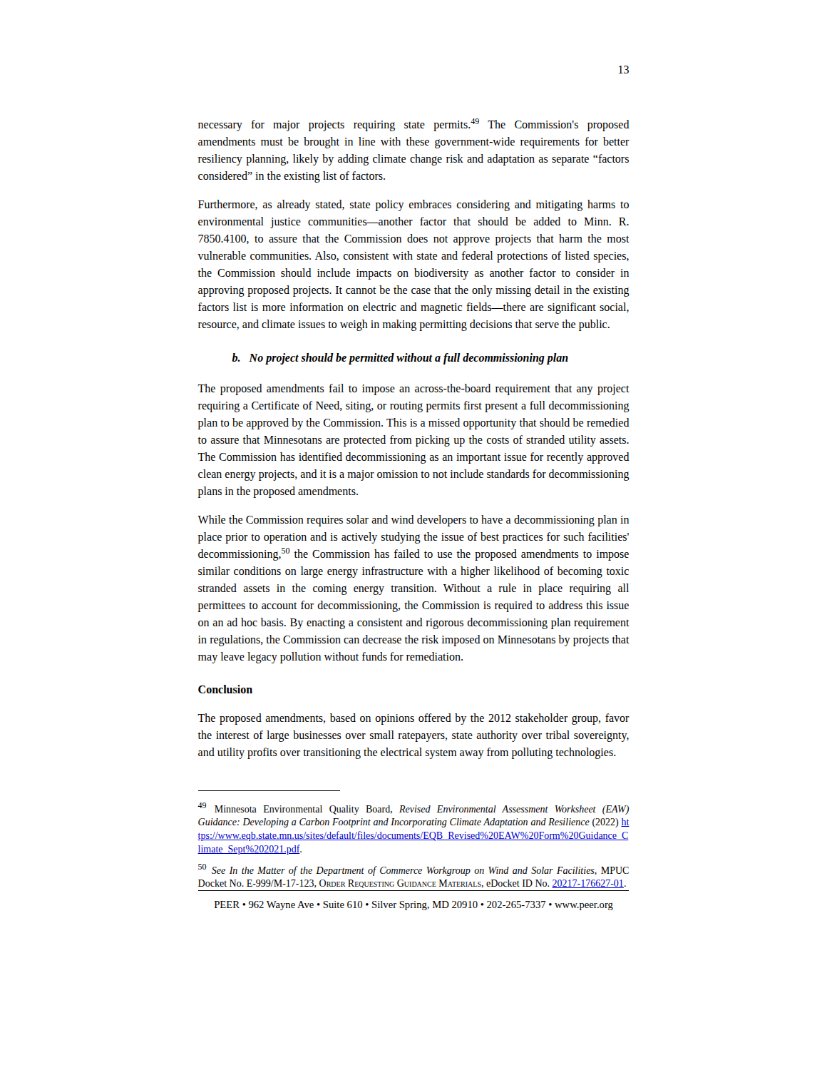13
necessary for major projects requiring state permits.49 The Commission's proposed amendments must be brought in line with these government-wide requirements for better resiliency planning, likely by adding climate change risk and adaptation as separate “factors considered” in the existing list of factors.
Furthermore, as already stated, state policy embraces considering and mitigating harms to environmental justice communities—another factor that should be added to Minn. R. 7850.4100, to assure that the Commission does not approve projects that harm the most vulnerable communities. Also, consistent with state and federal protections of listed species, the Commission should include impacts on biodiversity as another factor to consider in approving proposed projects. It cannot be the case that the only missing detail in the existing factors list is more information on electric and magnetic fields—there are significant social, resource, and climate issues to weigh in making permitting decisions that serve the public.
b. No project should be permitted without a full decommissioning plan
The proposed amendments fail to impose an across-the-board requirement that any project requiring a Certificate of Need, siting, or routing permits first present a full decommissioning plan to be approved by the Commission. This is a missed opportunity that should be remedied to assure that Minnesotans are protected from picking up the costs of stranded utility assets. The Commission has identified decommissioning as an important issue for recently approved clean energy projects, and it is a major omission to not include standards for decommissioning plans in the proposed amendments.
While the Commission requires solar and wind developers to have a decommissioning plan in place prior to operation and is actively studying the issue of best practices for such facilities' decommissioning,50 the Commission has failed to use the proposed amendments to impose similar conditions on large energy infrastructure with a higher likelihood of becoming toxic stranded assets in the coming energy transition. Without a rule in place requiring all permittees to account for decommissioning, the Commission is required to address this issue on an ad hoc basis. By enacting a consistent and rigorous decommissioning plan requirement in regulations, the Commission can decrease the risk imposed on Minnesotans by projects that may leave legacy pollution without funds for remediation.
Conclusion
The proposed amendments, based on opinions offered by the 2012 stakeholder group, favor the interest of large businesses over small ratepayers, state authority over tribal sovereignty, and utility profits over transitioning the electrical system away from polluting technologies.
49 Minnesota Environmental Quality Board, Revised Environmental Assessment Worksheet (EAW) Guidance: Developing a Carbon Footprint and Incorporating Climate Adaptation and Resilience (2022) https://www.eqb.state.mn.us/sites/default/files/documents/EQB_Revised%20EAW%20Form%20Guidance_Climate_Sept%202021.pdf.
50 See In the Matter of the Department of Commerce Workgroup on Wind and Solar Facilities, MPUC Docket No. E-999/M-17-123, Order Requesting Guidance Materials, eDocket ID No. 20217-176627-01.
PEER • 962 Wayne Ave • Suite 610 • Silver Spring, MD 20910 • 202-265-7337 • www.peer.org